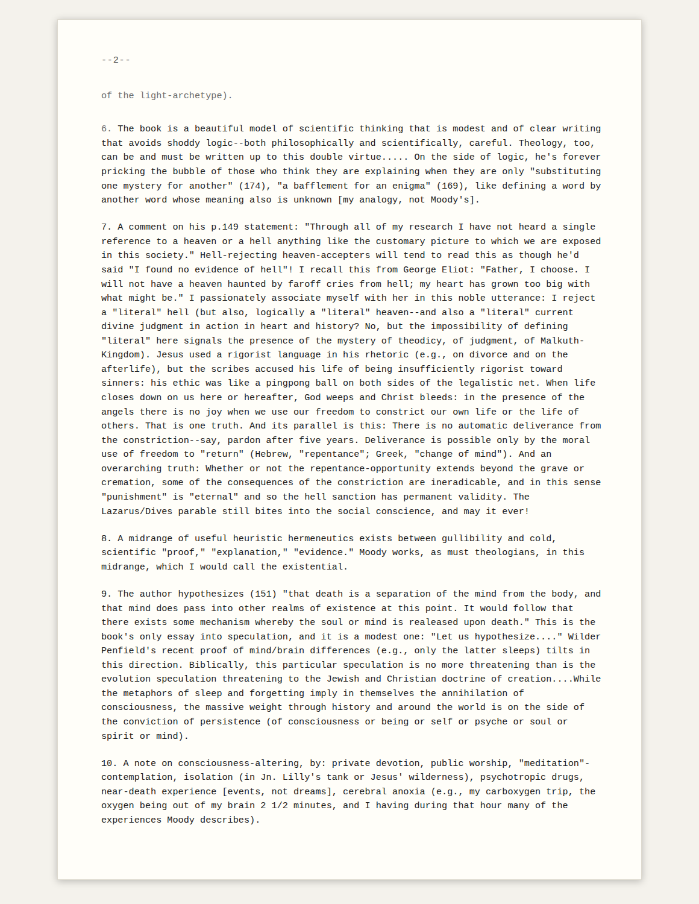--2--
of the light-archetype).
6. The book is a beautiful model of scientific thinking that is modest and of clear writing that avoids shoddy logic--both philosophically and scientifically, careful. Theology, too, can be and must be written up to this double virtue..... On the side of logic, he's forever pricking the bubble of those who think they are explaining when they are only "substituting one mystery for another" (174), "a bafflement for an enigma" (169), like defining a word by another word whose meaning also is unknown [my analogy, not Moody's].
7. A comment on his p.149 statement: "Through all of my research I have not heard a single reference to a heaven or a hell anything like the customary picture to which we are exposed in this society." Hell-rejecting heaven-accepters will tend to read this as though he'd said "I found no evidence of hell"! I recall this from George Eliot: "Father, I choose. I will not have a heaven haunted by faroff cries from hell; my heart has grown too big with what might be." I passionately associate myself with her in this noble utterance: I reject a "literal" hell (but also, logically a "literal" heaven--and also a "literal" current divine judgment in action in heart and history? No, but the impossibility of defining "literal" here signals the presence of the mystery of theodicy, of judgment, of Malkuth-Kingdom). Jesus used a rigorist language in his rhetoric (e.g., on divorce and on the afterlife), but the scribes accused his life of being insufficiently rigorist toward sinners: his ethic was like a pingpong ball on both sides of the legalistic net. When life closes down on us here or hereafter, God weeps and Christ bleeds: in the presence of the angels there is no joy when we use our freedom to constrict our own life or the life of others. That is one truth. And its parallel is this: There is no automatic deliverance from the constriction--say, pardon after five years. Deliverance is possible only by the moral use of freedom to "return" (Hebrew, "repentance"; Greek, "change of mind"). And an overarching truth: Whether or not the repentance-opportunity extends beyond the grave or cremation, some of the consequences of the constriction are ineradicable, and in this sense "punishment" is "eternal" and so the hell sanction has permanent validity. The Lazarus/Dives parable still bites into the social conscience, and may it ever!
8. A midrange of useful heuristic hermeneutics exists between gullibility and cold, scientific "proof," "explanation," "evidence." Moody works, as must theologians, in this midrange, which I would call the existential.
9. The author hypothesizes (151) "that death is a separation of the mind from the body, and that mind does pass into other realms of existence at this point. It would follow that there exists some mechanism whereby the soul or mind is realeased upon death." This is the book's only essay into speculation, and it is a modest one: "Let us hypothesize...." Wilder Penfield's recent proof of mind/brain differences (e.g., only the latter sleeps) tilts in this direction. Biblically, this particular speculation is no more threatening than is the evolution speculation threatening to the Jewish and Christian doctrine of creation....While the metaphors of sleep and forgetting imply in themselves the annihilation of consciousness, the massive weight through history and around the world is on the side of the conviction of persistence (of consciousness or being or self or psyche or soul or spirit or mind).
10. A note on consciousness-altering, by: private devotion, public worship, "meditation"-contemplation, isolation (in Jn. Lilly's tank or Jesus' wilderness), psychotropic drugs, near-death experience [events, not dreams], cerebral anoxia (e.g., my carboxygen trip, the oxygen being out of my brain 2 1/2 minutes, and I having during that hour many of the experiences Moody describes).